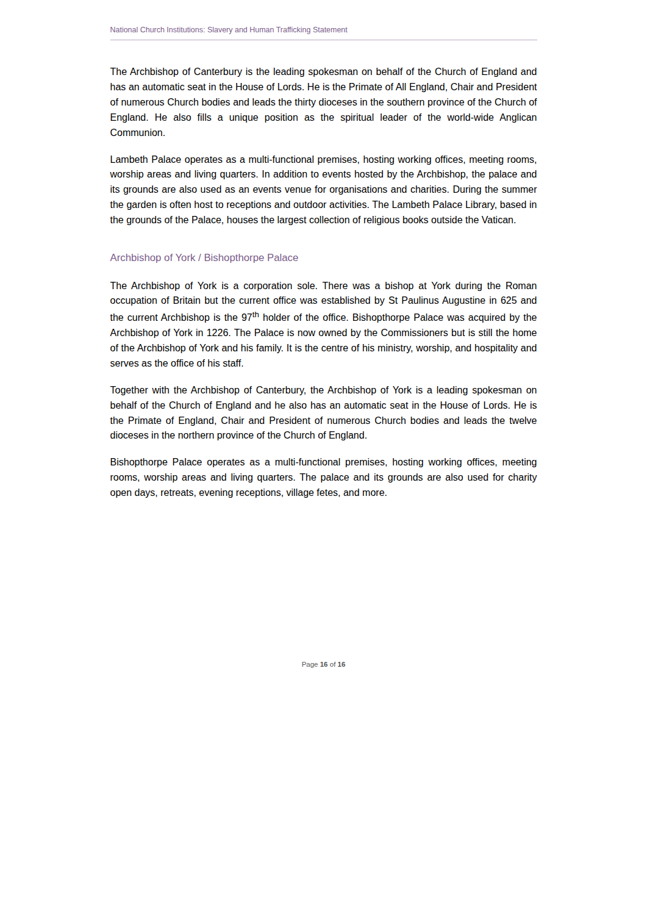National Church Institutions: Slavery and Human Trafficking Statement
The Archbishop of Canterbury is the leading spokesman on behalf of the Church of England and has an automatic seat in the House of Lords. He is the Primate of All England, Chair and President of numerous Church bodies and leads the thirty dioceses in the southern province of the Church of England. He also fills a unique position as the spiritual leader of the world-wide Anglican Communion.
Lambeth Palace operates as a multi-functional premises, hosting working offices, meeting rooms, worship areas and living quarters. In addition to events hosted by the Archbishop, the palace and its grounds are also used as an events venue for organisations and charities. During the summer the garden is often host to receptions and outdoor activities. The Lambeth Palace Library, based in the grounds of the Palace, houses the largest collection of religious books outside the Vatican.
Archbishop of York / Bishopthorpe Palace
The Archbishop of York is a corporation sole. There was a bishop at York during the Roman occupation of Britain but the current office was established by St Paulinus Augustine in 625 and the current Archbishop is the 97th holder of the office. Bishopthorpe Palace was acquired by the Archbishop of York in 1226. The Palace is now owned by the Commissioners but is still the home of the Archbishop of York and his family. It is the centre of his ministry, worship, and hospitality and serves as the office of his staff.
Together with the Archbishop of Canterbury, the Archbishop of York is a leading spokesman on behalf of the Church of England and he also has an automatic seat in the House of Lords. He is the Primate of England, Chair and President of numerous Church bodies and leads the twelve dioceses in the northern province of the Church of England.
Bishopthorpe Palace operates as a multi-functional premises, hosting working offices, meeting rooms, worship areas and living quarters. The palace and its grounds are also used for charity open days, retreats, evening receptions, village fetes, and more.
Page 16 of 16